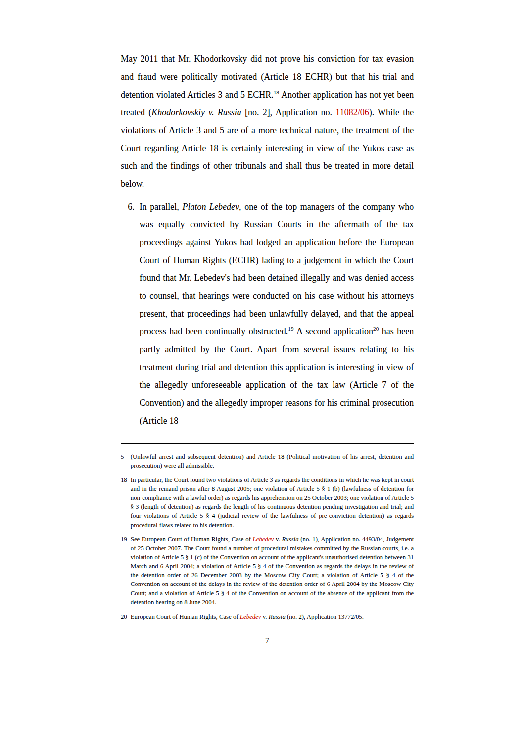May 2011 that Mr. Khodorkovsky did not prove his conviction for tax evasion and fraud were politically motivated (Article 18 ECHR) but that his trial and detention violated Articles 3 and 5 ECHR.18 Another application has not yet been treated (Khodorkovskiy v. Russia [no. 2], Application no. 11082/06). While the violations of Article 3 and 5 are of a more technical nature, the treatment of the Court regarding Article 18 is certainly interesting in view of the Yukos case as such and the findings of other tribunals and shall thus be treated in more detail below.
6.
In parallel, Platon Lebedev, one of the top managers of the company who was equally convicted by Russian Courts in the aftermath of the tax proceedings against Yukos had lodged an application before the European Court of Human Rights (ECHR) lading to a judgement in which the Court found that Mr. Lebedev's had been detained illegally and was denied access to counsel, that hearings were conducted on his case without his attorneys present, that proceedings had been unlawfully delayed, and that the appeal process had been continually obstructed.19 A second application20 has been partly admitted by the Court. Apart from several issues relating to his treatment during trial and detention this application is interesting in view of the allegedly unforeseeable application of the tax law (Article 7 of the Convention) and the allegedly improper reasons for his criminal prosecution (Article 18
5
(Unlawful arrest and subsequent detention) and Article 18 (Political motivation of his arrest, detention and prosecution) were all admissible.
18
In particular, the Court found two violations of Article 3 as regards the conditions in which he was kept in court and in the remand prison after 8 August 2005; one violation of Article 5 § 1 (b) (lawfulness of detention for non-compliance with a lawful order) as regards his apprehension on 25 October 2003; one violation of Article 5 § 3 (length of detention) as regards the length of his continuous detention pending investigation and trial; and four violations of Article 5 § 4 (judicial review of the lawfulness of pre-conviction detention) as regards procedural flaws related to his detention.
19
See European Court of Human Rights, Case of Lebedev v. Russia (no. 1), Application no. 4493/04, Judgement of 25 October 2007. The Court found a number of procedural mistakes committed by the Russian courts, i.e. a violation of Article 5 § 1 (c) of the Convention on account of the applicant's unauthorised detention between 31 March and 6 April 2004; a violation of Article 5 § 4 of the Convention as regards the delays in the review of the detention order of 26 December 2003 by the Moscow City Court; a violation of Article 5 § 4 of the Convention on account of the delays in the review of the detention order of 6 April 2004 by the Moscow City Court; and a violation of Article 5 § 4 of the Convention on account of the absence of the applicant from the detention hearing on 8 June 2004.
20
European Court of Human Rights, Case of Lebedev v. Russia (no. 2), Application 13772/05.
7